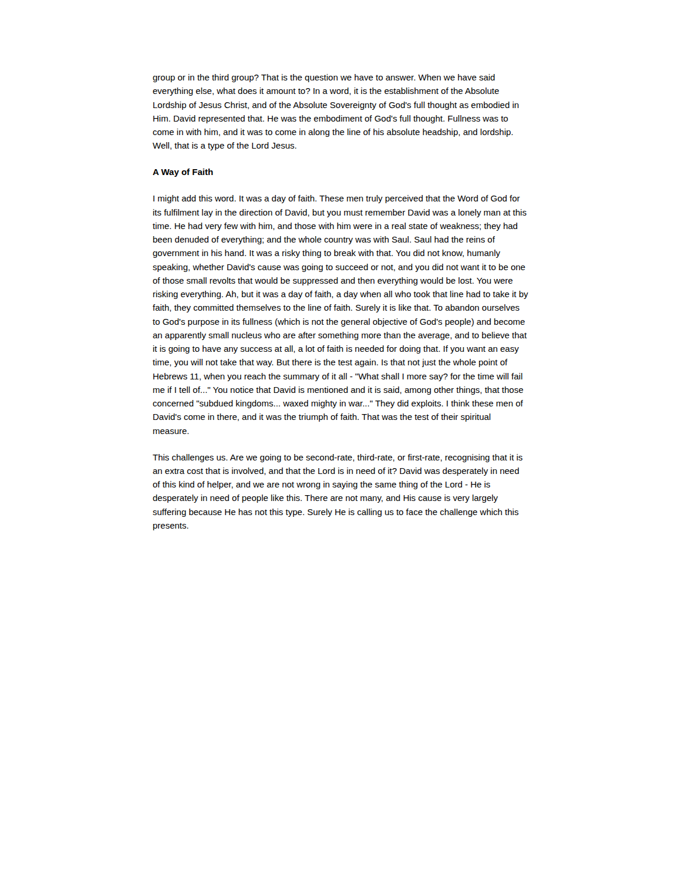group or in the third group? That is the question we have to answer. When we have said everything else, what does it amount to? In a word, it is the establishment of the Absolute Lordship of Jesus Christ, and of the Absolute Sovereignty of God's full thought as embodied in Him. David represented that. He was the embodiment of God's full thought. Fullness was to come in with him, and it was to come in along the line of his absolute headship, and lordship. Well, that is a type of the Lord Jesus.
A Way of Faith
I might add this word. It was a day of faith. These men truly perceived that the Word of God for its fulfilment lay in the direction of David, but you must remember David was a lonely man at this time. He had very few with him, and those with him were in a real state of weakness; they had been denuded of everything; and the whole country was with Saul. Saul had the reins of government in his hand. It was a risky thing to break with that. You did not know, humanly speaking, whether David's cause was going to succeed or not, and you did not want it to be one of those small revolts that would be suppressed and then everything would be lost. You were risking everything. Ah, but it was a day of faith, a day when all who took that line had to take it by faith, they committed themselves to the line of faith. Surely it is like that. To abandon ourselves to God's purpose in its fullness (which is not the general objective of God's people) and become an apparently small nucleus who are after something more than the average, and to believe that it is going to have any success at all, a lot of faith is needed for doing that. If you want an easy time, you will not take that way. But there is the test again. Is that not just the whole point of Hebrews 11, when you reach the summary of it all - "What shall I more say? for the time will fail me if I tell of..." You notice that David is mentioned and it is said, among other things, that those concerned "subdued kingdoms... waxed mighty in war..." They did exploits. I think these men of David's come in there, and it was the triumph of faith. That was the test of their spiritual measure.
This challenges us. Are we going to be second-rate, third-rate, or first-rate, recognising that it is an extra cost that is involved, and that the Lord is in need of it? David was desperately in need of this kind of helper, and we are not wrong in saying the same thing of the Lord - He is desperately in need of people like this. There are not many, and His cause is very largely suffering because He has not this type. Surely He is calling us to face the challenge which this presents.